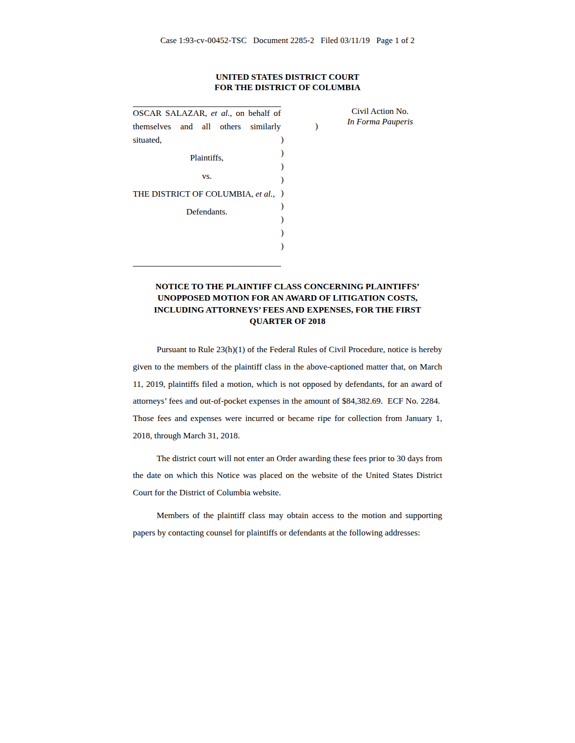Case 1:93-cv-00452-TSC Document 2285-2 Filed 03/11/19 Page 1 of 2
UNITED STATES DISTRICT COURT
FOR THE DISTRICT OF COLUMBIA
| OSCAR SALAZAR, et al. , on behalf of themselves and all others similarly situated, Plaintiffs, vs. THE DISTRICT OF COLUMBIA, et al. , Defendants. | ) ) ) ) ) ) ) ) ) ) | Civil Action No. In Forma Pauperis |
Notice to the Plaintiff Class Concerning Plaintiffs’ Unopposed Motion for an Award of Litigation Costs, Including Attorneys’ Fees and Expenses, for the First Quarter of 2018
Pursuant to Rule 23(h)(1) of the Federal Rules of Civil Procedure, notice is hereby given to the members of the plaintiff class in the above-captioned matter that, on March 11, 2019, plaintiffs filed a motion, which is not opposed by defendants, for an award of attorneys’ fees and out-of-pocket expenses in the amount of $84,382.69. ECF No. 2284. Those fees and expenses were incurred or became ripe for collection from January 1, 2018, through March 31, 2018.
The district court will not enter an Order awarding these fees prior to 30 days from the date on which this Notice was placed on the website of the United States District Court for the District of Columbia website.
Members of the plaintiff class may obtain access to the motion and supporting papers by contacting counsel for plaintiffs or defendants at the following addresses: